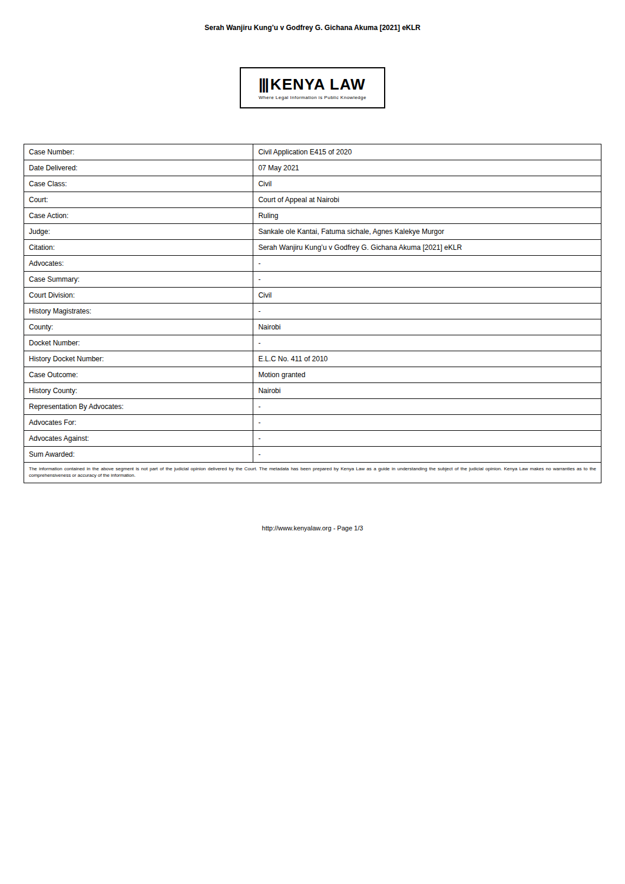Serah Wanjiru Kung’u v Godfrey G. Gichana Akuma [2021] eKLR
|||KENYA LAW
Where Legal Information is Public Knowledge
| Case Number: | Civil Application E415 of 2020 |
| Date Delivered: | 07 May 2021 |
| Case Class: | Civil |
| Court: | Court of Appeal at Nairobi |
| Case Action: | Ruling |
| Judge: | Sankale ole Kantai, Fatuma sichale, Agnes Kalekye Murgor |
| Citation: | Serah Wanjiru Kung’u v Godfrey G. Gichana Akuma [2021] eKLR |
| Advocates: | - |
| Case Summary: | - |
| Court Division: | Civil |
| History Magistrates: | - |
| County: | Nairobi |
| Docket Number: | - |
| History Docket Number: | E.L.C No. 411 of 2010 |
| Case Outcome: | Motion granted |
| History County: | Nairobi |
| Representation By Advocates: | - |
| Advocates For: | - |
| Advocates Against: | - |
| Sum Awarded: | - |
The information contained in the above segment is not part of the judicial opinion delivered by the Court. The metadata has been prepared by Kenya Law as a guide in understanding the subject of the judicial opinion. Kenya Law makes no warranties as to the comprehensiveness or accuracy of the information.
http://www.kenyalaw.org - Page 1/3